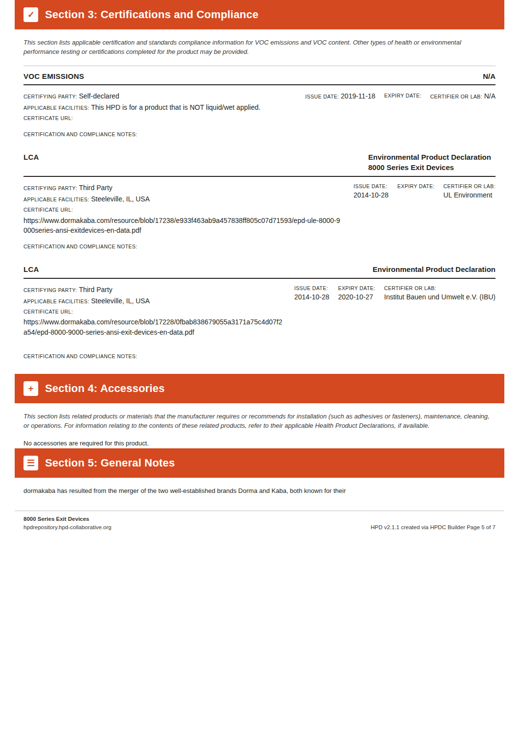✓
Section 3: Certifications and Compliance
This section lists applicable certification and standards compliance information for VOC emissions and VOC content. Other types of health or environmental performance testing or certifications completed for the product may be provided.
VOC EMISSIONS
N/A
CERTIFYING PARTY: Self-declared
APPLICABLE FACILITIES: This HPD is for a product that is NOT liquid/wet applied.
CERTIFICATE URL:
CERTIFICATION AND COMPLIANCE NOTES:
ISSUE DATE: 2019-11-18
EXPIRY DATE:
CERTIFIER OR LAB: N/A
LCA
Environmental Product Declaration 8000 Series Exit Devices
CERTIFYING PARTY: Third Party
APPLICABLE FACILITIES: Steeleville, IL, USA
CERTIFICATE URL:
https://www.dormakaba.com/resource/blob/17238/e933f463ab9a457838ff805c07d71593/epd-ule-8000-9000series-ansi-exitdevices-en-data.pdf
CERTIFICATION AND COMPLIANCE NOTES:
ISSUE DATE:
2014-10-28
EXPIRY DATE:
CERTIFIER OR LAB:
UL Environment
LCA
Environmental Product Declaration
CERTIFYING PARTY: Third Party
APPLICABLE FACILITIES: Steeleville, IL, USA
CERTIFICATE URL:
https://www.dormakaba.com/resource/blob/17228/0fbab838679055a3171a75c4d07f2a54/epd-8000-9000-series-ansi-exit-devices-en-data.pdf
CERTIFICATION AND COMPLIANCE NOTES:
ISSUE DATE:
2014-10-28
EXPIRY DATE:
2020-10-27
CERTIFIER OR LAB:
Institut Bauen und Umwelt e.V. (IBU)
+
Section 4: Accessories
This section lists related products or materials that the manufacturer requires or recommends for installation (such as adhesives or fasteners), maintenance, cleaning, or operations. For information relating to the contents of these related products, refer to their applicable Health Product Declarations, if available.
No accessories are required for this product.
☰
Section 5: General Notes
dormakaba has resulted from the merger of the two well-established brands Dorma and Kaba, both known for their
8000 Series Exit Devices hpdrepository.hpd-collaborative.org
HPD v2.1.1 created via HPDC Builder Page 5 of 7